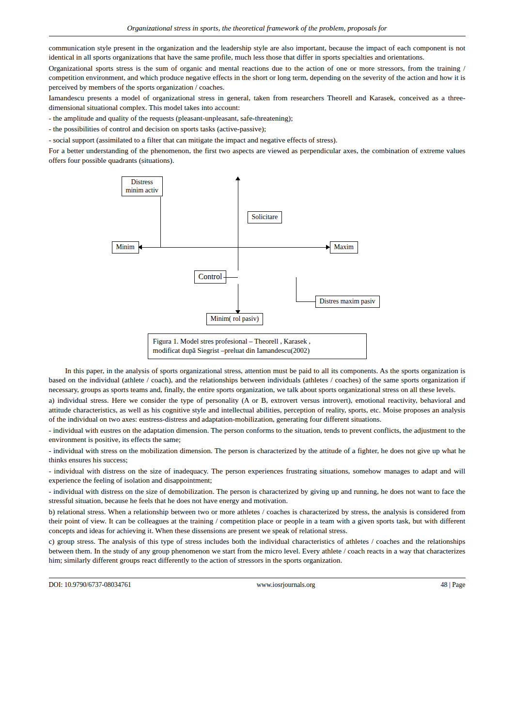Organizational stress in sports, the theoretical framework of the problem, proposals for
communication style present in the organization and the leadership style are also important, because the impact of each component is not identical in all sports organizations that have the same profile, much less those that differ in sports specialties and orientations.
Organizational sports stress is the sum of organic and mental reactions due to the action of one or more stressors, from the training / competition environment, and which produce negative effects in the short or long term, depending on the severity of the action and how it is perceived by members of the sports organization / coaches.
Iamandescu presents a model of organizational stress in general, taken from researchers Theorell and Karasek, conceived as a three-dimensional situational complex. This model takes into account:
- the amplitude and quality of the requests (pleasant-unpleasant, safe-threatening);
- the possibilities of control and decision on sports tasks (active-passive);
- social support (assimilated to a filter that can mitigate the impact and negative effects of stress).
For a better understanding of the phenomenon, the first two aspects are viewed as perpendicular axes, the combination of extreme values offers four possible quadrants (situations).
Distress
minim activ
Solicitare
Minim
Maxim
Control
Distres maxim pasiv
Minim( rol pasiv)
Figura 1. Model stres profesional – Theorell , Karasek ,
modificat după Siegrist –preluat din Iamandescu(2002)
In this paper, in the analysis of sports organizational stress, attention must be paid to all its components. As the sports organization is based on the individual (athlete / coach), and the relationships between individuals (athletes / coaches) of the same sports organization if necessary, groups as sports teams and, finally, the entire sports organization, we talk about sports organizational stress on all these levels.
a) individual stress. Here we consider the type of personality (A or B, extrovert versus introvert), emotional reactivity, behavioral and attitude characteristics, as well as his cognitive style and intellectual abilities, perception of reality, sports, etc. Moise proposes an analysis of the individual on two axes: eustress-distress and adaptation-mobilization, generating four different situations.
- individual with eustres on the adaptation dimension. The person conforms to the situation, tends to prevent conflicts, the adjustment to the environment is positive, its effects the same;
- individual with stress on the mobilization dimension. The person is characterized by the attitude of a fighter, he does not give up what he thinks ensures his success;
- individual with distress on the size of inadequacy. The person experiences frustrating situations, somehow manages to adapt and will experience the feeling of isolation and disappointment;
- individual with distress on the size of demobilization. The person is characterized by giving up and running, he does not want to face the stressful situation, because he feels that he does not have energy and motivation.
b) relational stress. When a relationship between two or more athletes / coaches is characterized by stress, the analysis is considered from their point of view. It can be colleagues at the training / competition place or people in a team with a given sports task, but with different concepts and ideas for achieving it. When these dissensions are present we speak of relational stress.
c) group stress. The analysis of this type of stress includes both the individual characteristics of athletes / coaches and the relationships between them. In the study of any group phenomenon we start from the micro level. Every athlete / coach reacts in a way that characterizes him; similarly different groups react differently to the action of stressors in the sports organization.
DOI: 10.9790/6737-08034761 www.iosrjournals.org 48 | Page